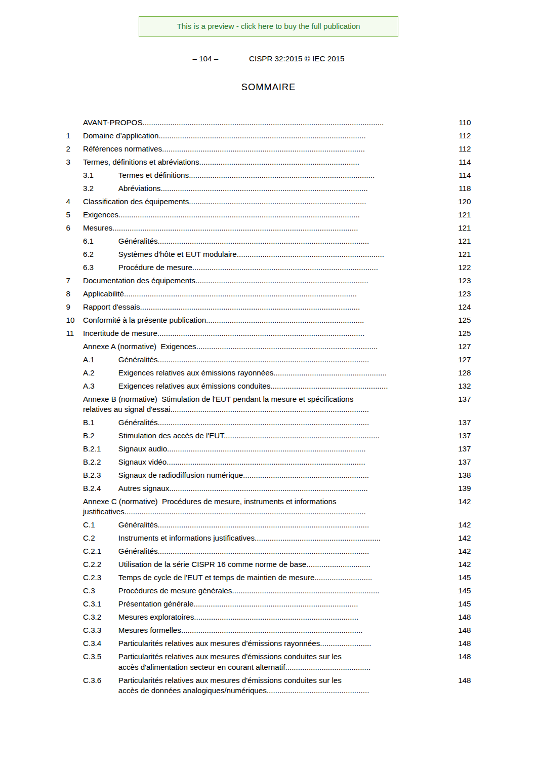This is a preview - click here to buy the full publication
– 104 – CISPR 32:2015 © IEC 2015
SOMMAIRE
| | AVANT-PROPOS ................................................................................................................. | 110 |
| 1 | Domaine d’application ................................................................................................. | 112 |
| 2 | Références normatives ............................................................................................... | 112 |
| 3 | Termes, définitions et abréviations ........................................................................... | 114 |
| | 3.1 | Termes et définitions ....................................................................................... | 114 |
| | 3.2 | Abréviations ................................................................................................. | 118 |
| 4 | Classification des équipements ................................................................................... | 120 |
| 5 | Exigences ................................................................................................................. | 121 |
| 6 | Mesures ................................................................................................................... | 121 |
| | 6.1 | Généralités ................................................................................................... | 121 |
| | 6.2 | Systèmes d'hôte et EUT modulaire ..................................................................... | 121 |
| | 6.3 | Procédure de mesure ....................................................................................... | 122 |
| 7 | Documentation des équipements ................................................................................. | 123 |
| 8 | Applicabilité ............................................................................................................. | 123 |
| 9 | Rapport d'essais ....................................................................................................... | 124 |
| 10 | Conformité à la présente publication .......................................................................... | 125 |
| 11 | Incertitude de mesure ................................................................................................. | 125 |
| | Annexe A (normative) Exigences ..................................................................................... | 127 |
| | A.1 | Généralités ................................................................................................... | 127 |
| | A.2 | Exigences relatives aux émissions rayonnées ..................................................... | 128 |
| | A.3 | Exigences relatives aux émissions conduites ....................................................... | 132 |
| | Annexe B (normative) Stimulation de l'EUT pendant la mesure et spécifications relatives au signal d'essai ............................................................................................. | 137 |
| | B.1 | Généralités ................................................................................................... | 137 |
| | B.2 | Stimulation des accès de l'EUT ......................................................................... | 137 |
| | B.2.1 | Signaux audio ............................................................................................. | 137 |
| | B.2.2 | Signaux vidéo ............................................................................................. | 137 |
| | B.2.3 | Signaux de radiodiffusion numérique ........................................................... | 138 |
| | B.2.4 | Autres signaux ............................................................................................. | 139 |
| | Annexe C (normative) Procédures de mesure, instruments et informations justificatives ................................................................................................................. | 142 |
| | C.1 | Généralités ................................................................................................... | 142 |
| | C.2 | Instruments et informations justificatives ........................................................... | 142 |
| | C.2.1 | Généralités ................................................................................................... | 142 |
| | C.2.2 | Utilisation de la série CISPR 16 comme norme de base .............................. | 142 |
| | C.2.3 | Temps de cycle de l'EUT et temps de maintien de mesure ........................... | 145 |
| | C.3 | Procédures de mesure générales ..................................................................... | 145 |
| | C.3.1 | Présentation générale ............................................................................. | 145 |
| | C.3.2 | Mesures exploratoires ............................................................................. | 148 |
| | C.3.3 | Mesures formelles ..................................................................................... | 148 |
| | C.3.4 | Particularités relatives aux mesures d’émissions rayonnées ........................ | 148 |
| | C.3.5 | Particularités relatives aux mesures d'émissions conduites sur les accès d'alimentation secteur en courant alternatif ........................................ | 148 |
| | C.3.6 | Particularités relatives aux mesures d'émissions conduites sur les accès de données analogiques/numériques ................................................ | 148 |